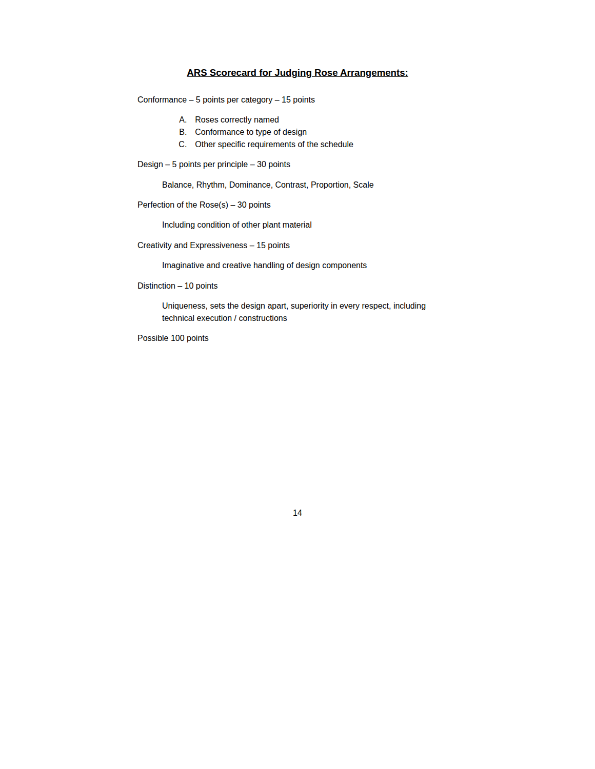ARS Scorecard for Judging Rose Arrangements:
Conformance – 5 points per category – 15 points
Roses correctly named
Conformance to type of design
Other specific requirements of the schedule
Design – 5 points per principle – 30 points
Balance, Rhythm, Dominance, Contrast, Proportion, Scale
Perfection of the Rose(s) – 30 points
Including condition of other plant material
Creativity and Expressiveness – 15 points
Imaginative and creative handling of design components
Distinction – 10 points
Uniqueness, sets the design apart, superiority in every respect, including technical execution / constructions
Possible 100 points
14